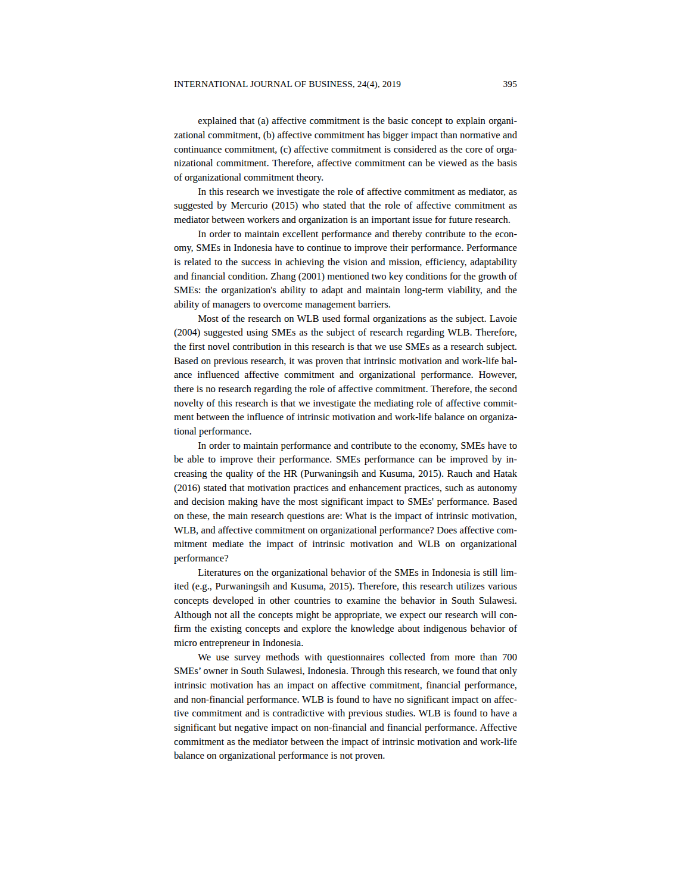International Journal of Business, 24(4), 2019 395
explained that (a) affective commitment is the basic concept to explain organizational commitment, (b) affective commitment has bigger impact than normative and continuance commitment, (c) affective commitment is considered as the core of organizational commitment. Therefore, affective commitment can be viewed as the basis of organizational commitment theory.
In this research we investigate the role of affective commitment as mediator, as suggested by Mercurio (2015) who stated that the role of affective commitment as mediator between workers and organization is an important issue for future research.
In order to maintain excellent performance and thereby contribute to the economy, SMEs in Indonesia have to continue to improve their performance. Performance is related to the success in achieving the vision and mission, efficiency, adaptability and financial condition. Zhang (2001) mentioned two key conditions for the growth of SMEs: the organization's ability to adapt and maintain long-term viability, and the ability of managers to overcome management barriers.
Most of the research on WLB used formal organizations as the subject. Lavoie (2004) suggested using SMEs as the subject of research regarding WLB. Therefore, the first novel contribution in this research is that we use SMEs as a research subject. Based on previous research, it was proven that intrinsic motivation and work-life balance influenced affective commitment and organizational performance. However, there is no research regarding the role of affective commitment. Therefore, the second novelty of this research is that we investigate the mediating role of affective commitment between the influence of intrinsic motivation and work-life balance on organizational performance.
In order to maintain performance and contribute to the economy, SMEs have to be able to improve their performance. SMEs performance can be improved by increasing the quality of the HR (Purwaningsih and Kusuma, 2015). Rauch and Hatak (2016) stated that motivation practices and enhancement practices, such as autonomy and decision making have the most significant impact to SMEs' performance. Based on these, the main research questions are: What is the impact of intrinsic motivation, WLB, and affective commitment on organizational performance? Does affective commitment mediate the impact of intrinsic motivation and WLB on organizational performance?
Literatures on the organizational behavior of the SMEs in Indonesia is still limited (e.g., Purwaningsih and Kusuma, 2015). Therefore, this research utilizes various concepts developed in other countries to examine the behavior in South Sulawesi. Although not all the concepts might be appropriate, we expect our research will confirm the existing concepts and explore the knowledge about indigenous behavior of micro entrepreneur in Indonesia.
We use survey methods with questionnaires collected from more than 700 SMEs’ owner in South Sulawesi, Indonesia. Through this research, we found that only intrinsic motivation has an impact on affective commitment, financial performance, and non-financial performance. WLB is found to have no significant impact on affective commitment and is contradictive with previous studies. WLB is found to have a significant but negative impact on non-financial and financial performance. Affective commitment as the mediator between the impact of intrinsic motivation and work-life balance on organizational performance is not proven.